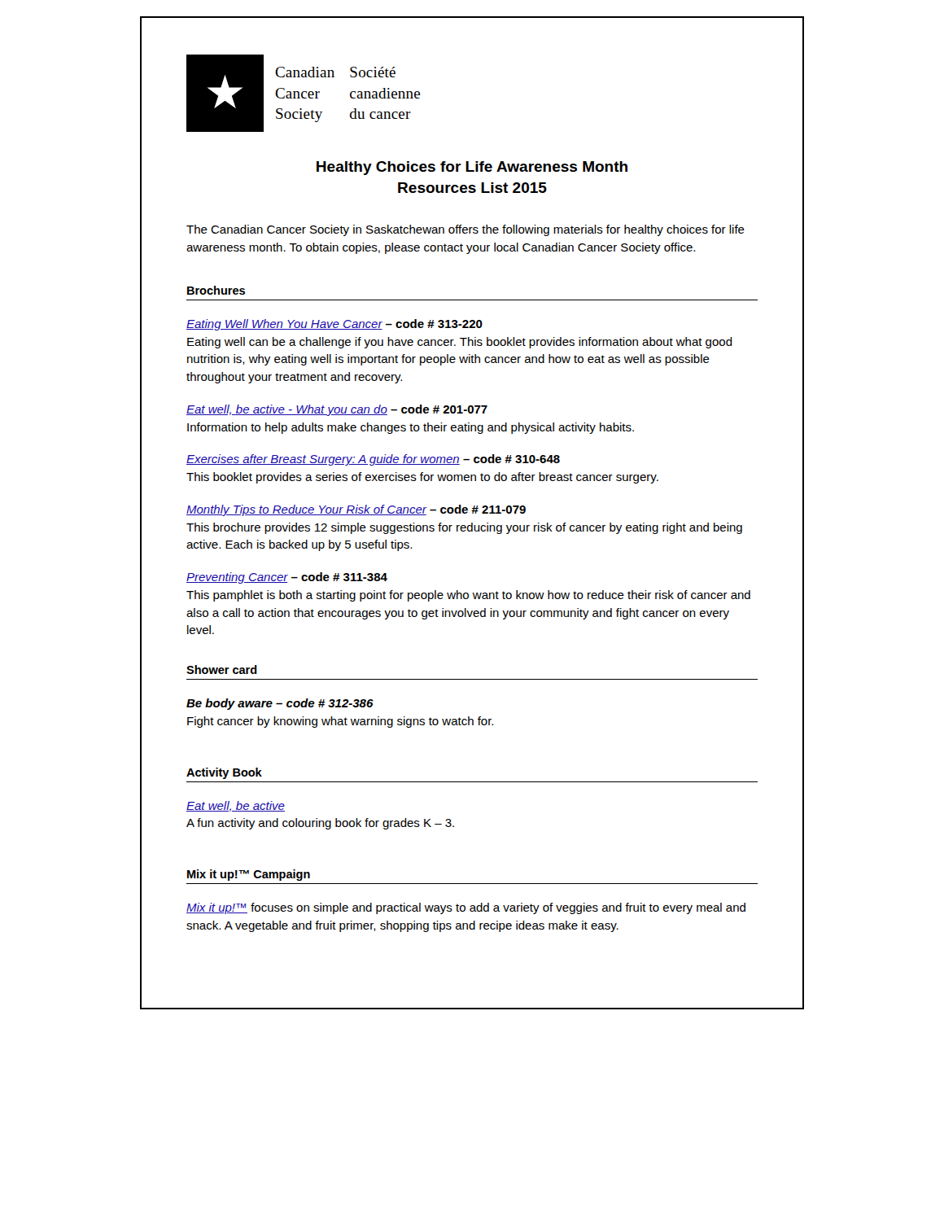| Canadian | Société |
| Cancer | canadienne |
| Society | du cancer |
Healthy Choices for Life Awareness Month
Resources List 2015
The Canadian Cancer Society in Saskatchewan offers the following materials for healthy choices for life awareness month. To obtain copies, please contact your local Canadian Cancer Society office.
Brochures
Eating Well When You Have Cancer – code # 313-220
Eating well can be a challenge if you have cancer. This booklet provides information about what good nutrition is, why eating well is important for people with cancer and how to eat as well as possible throughout your treatment and recovery.
Eat well, be active - What you can do – code # 201-077
Information to help adults make changes to their eating and physical activity habits.
Exercises after Breast Surgery: A guide for women – code # 310-648
This booklet provides a series of exercises for women to do after breast cancer surgery.
Monthly Tips to Reduce Your Risk of Cancer – code # 211-079
This brochure provides 12 simple suggestions for reducing your risk of cancer by eating right and being active. Each is backed up by 5 useful tips.
Preventing Cancer – code # 311-384
This pamphlet is both a starting point for people who want to know how to reduce their risk of cancer and also a call to action that encourages you to get involved in your community and fight cancer on every level.
Shower card
Be body aware – code # 312-386
Fight cancer by knowing what warning signs to watch for.
Activity Book
Eat well, be active
A fun activity and colouring book for grades K – 3.
Mix it up!™ Campaign
Mix it up!™ focuses on simple and practical ways to add a variety of veggies and fruit to every meal and snack. A vegetable and fruit primer, shopping tips and recipe ideas make it easy.